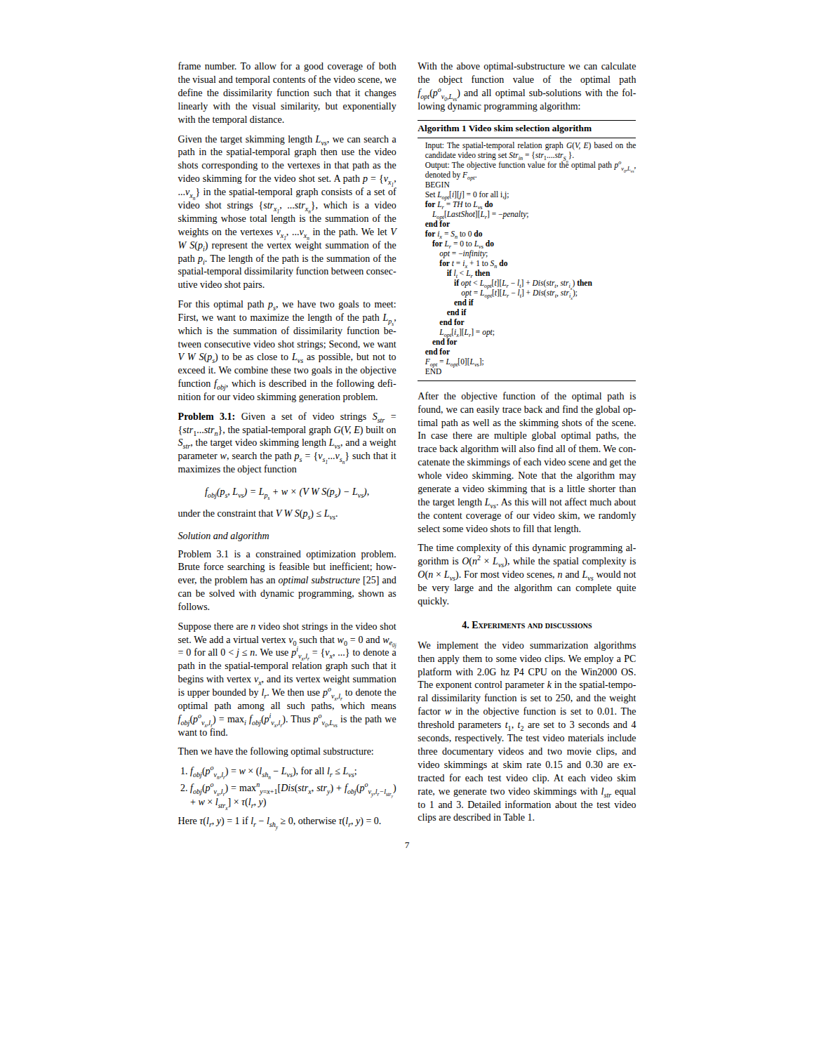frame number. To allow for a good coverage of both the visual and temporal contents of the video scene, we define the dissimilarity function such that it changes linearly with the visual similarity, but exponentially with the temporal distance.
Given the target skimming length Lvs, we can search a path in the spatial-temporal graph then use the video shots corresponding to the vertexes in that path as the video skimming for the video shot set. A path p = {vx1, ...vxn} in the spatial-temporal graph consists of a set of video shot strings {strx1, ...strxn}, which is a video skimming whose total length is the summation of the weights on the vertexes vx1, ...vxn in the path. We let V W S(pi) represent the vertex weight summation of the path pi. The length of the path is the summation of the spatial-temporal dissimilarity function between consecutive video shot pairs.
For this optimal path ps, we have two goals to meet: First, we want to maximize the length of the path Lps, which is the summation of dissimilarity function between consecutive video shot strings; Second, we want V W S(ps) to be as close to Lvs as possible, but not to exceed it. We combine these two goals in the objective function fobj, which is described in the following definition for our video skimming generation problem.
Problem 3.1: Given a set of video strings Sstr = {str1...strn}, the spatial-temporal graph G(V, E) built on Sstr, the target video skimming length Lvs, and a weight parameter w, search the path ps = {vs1...vsn} such that it maximizes the object function
fobj(ps, Lvs) = Lps + w × (V W S(ps) − Lvs),
under the constraint that V W S(ps) ≤ Lvs.
Solution and algorithm
Problem 3.1 is a constrained optimization problem. Brute force searching is feasible but inefficient; however, the problem has an optimal substructure [25] and can be solved with dynamic programming, shown as follows.
Suppose there are n video shot strings in the video shot set. We add a virtual vertex v0 such that w0 = 0 and we0j = 0 for all 0 < j ≤ n. We use pivx,lr = {vx, ...} to denote a path in the spatial-temporal relation graph such that it begins with vertex vx, and its vertex weight summation is upper bounded by lr. We then use povx,lr to denote the optimal path among all such paths, which means fobj(povx,lr) = maxi fobj(pivx,lr). Thus pov0,Lvs is the path we want to find.
Then we have the following optimal substructure:
fobj(povn,lr) = w × (lshn − Lvs), for all lr ≤ Lvs;
fobj(povx,lr) = maxny=x+1[Dis(strx, stry) + fobj(povy,lr−lstry) + w × lstrx] × τ(lr, y)
Here τ(lr, y) = 1 if lr − lshy ≥ 0, otherwise τ(lr, y) = 0.
With the above optimal-substructure we can calculate the object function value of the optimal path fopt(pov0,Lvs) and all optimal sub-solutions with the following dynamic programming algorithm:
Algorithm 1 Video skim selection algorithm
Input: The spatial-temporal relation graph G(V, E) based on the candidate video string set Strin = {str1....strSn}.
Output: The objective function value for the optimal path pov0,Lvs, denoted by Fopt.
BEGIN
Set Lopt[i][j] = 0 for all i,j;
for Lr = TH to Lvs do
Lopt[LastShot][Lr] = −penalty;
end for
for ix = Sn to 0 do
for Lr = 0 to Lvs do
opt = −infinity;
for t = ix + 1 to Sn do
if lt < Lr then
if opt < Lopt[t][Lr − lt] + Dis(strt, strix) then
opt = Lopt[t][Lr − lt] + Dis(strt, strix);
end if
end if
end for
Lopt[ix][Lr] = opt;
end for
end for
Fopt = Lopt[0][Lvs];
END
After the objective function of the optimal path is found, we can easily trace back and find the global optimal path as well as the skimming shots of the scene. In case there are multiple global optimal paths, the trace back algorithm will also find all of them. We concatenate the skimmings of each video scene and get the whole video skimming. Note that the algorithm may generate a video skimming that is a little shorter than the target length Lvs. As this will not affect much about the content coverage of our video skim, we randomly select some video shots to fill that length.
The time complexity of this dynamic programming algorithm is O(n2 × Lvs), while the spatial complexity is O(n × Lvs). For most video scenes, n and Lvs would not be very large and the algorithm can complete quite quickly.
4. Experiments and discussions
We implement the video summarization algorithms then apply them to some video clips. We employ a PC platform with 2.0G hz P4 CPU on the Win2000 OS. The exponent control parameter k in the spatial-temporal dissimilarity function is set to 250, and the weight factor w in the objective function is set to 0.01. The threshold parameters t1, t2 are set to 3 seconds and 4 seconds, respectively. The test video materials include three documentary videos and two movie clips, and video skimmings at skim rate 0.15 and 0.30 are extracted for each test video clip. At each video skim rate, we generate two video skimmings with lstr equal to 1 and 3. Detailed information about the test video clips are described in Table 1.
7